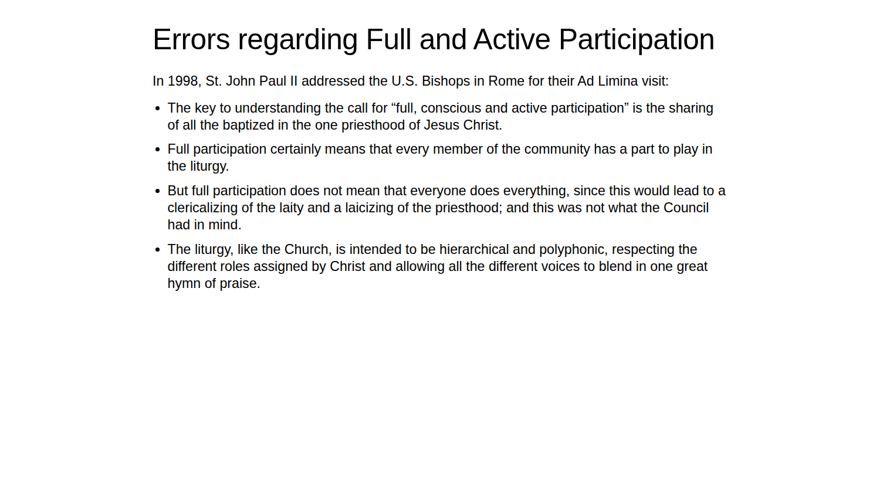Errors regarding Full and Active Participation
In 1998, St. John Paul II addressed the U.S. Bishops in Rome for their Ad Limina visit:
The key to understanding the call for “full, conscious and active participation” is the sharing of all the baptized in the one priesthood of Jesus Christ.
Full participation certainly means that every member of the community has a part to play in the liturgy.
But full participation does not mean that everyone does everything, since this would lead to a clericalizing of the laity and a laicizing of the priesthood; and this was not what the Council had in mind.
The liturgy, like the Church, is intended to be hierarchical and polyphonic, respecting the different roles assigned by Christ and allowing all the different voices to blend in one great hymn of praise.